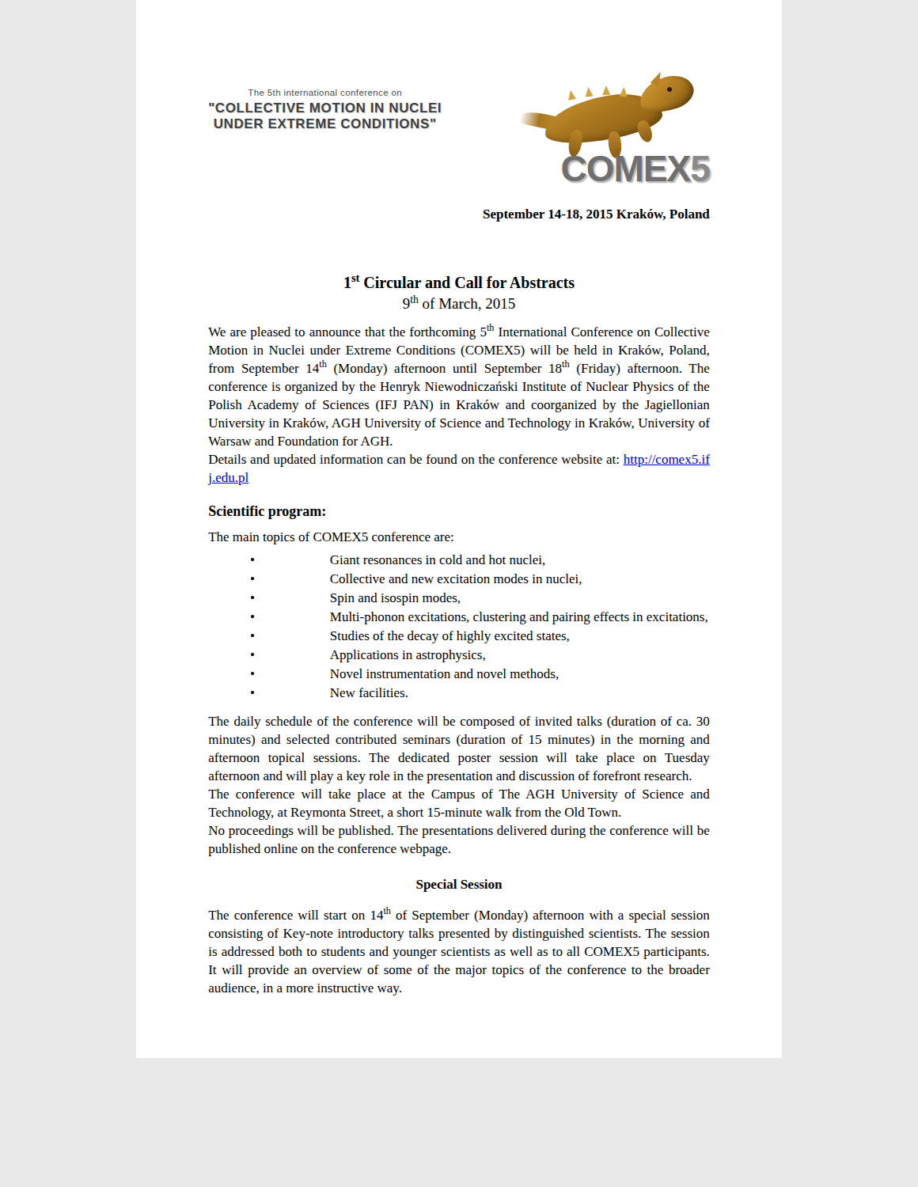The 5th international conference on
"COLLECTIVE MOTION IN NUCLEI
UNDER EXTREME CONDITIONS"
COMEX5
September 14-18, 2015 Kraków, Poland
1st Circular and Call for Abstracts 9th of March, 2015
We are pleased to announce that the forthcoming 5th International Conference on Collective Motion in Nuclei under Extreme Conditions (COMEX5) will be held in Kraków, Poland, from September 14th (Monday) afternoon until September 18th (Friday) afternoon. The conference is organized by the Henryk Niewodniczański Institute of Nuclear Physics of the Polish Academy of Sciences (IFJ PAN) in Kraków and coorganized by the Jagiellonian University in Kraków, AGH University of Science and Technology in Kraków, University of Warsaw and Foundation for AGH.
Details and updated information can be found on the conference website at: http://comex5.ifj.edu.pl
Scientific program:
The main topics of COMEX5 conference are:
Giant resonances in cold and hot nuclei,
Collective and new excitation modes in nuclei,
Spin and isospin modes,
Multi-phonon excitations, clustering and pairing effects in excitations,
Studies of the decay of highly excited states,
Applications in astrophysics,
Novel instrumentation and novel methods,
New facilities.
The daily schedule of the conference will be composed of invited talks (duration of ca. 30 minutes) and selected contributed seminars (duration of 15 minutes) in the morning and afternoon topical sessions. The dedicated poster session will take place on Tuesday afternoon and will play a key role in the presentation and discussion of forefront research.
The conference will take place at the Campus of The AGH University of Science and Technology, at Reymonta Street, a short 15-minute walk from the Old Town.
No proceedings will be published. The presentations delivered during the conference will be published online on the conference webpage.
Special Session
The conference will start on 14th of September (Monday) afternoon with a special session consisting of Key-note introductory talks presented by distinguished scientists. The session is addressed both to students and younger scientists as well as to all COMEX5 participants. It will provide an overview of some of the major topics of the conference to the broader audience, in a more instructive way.